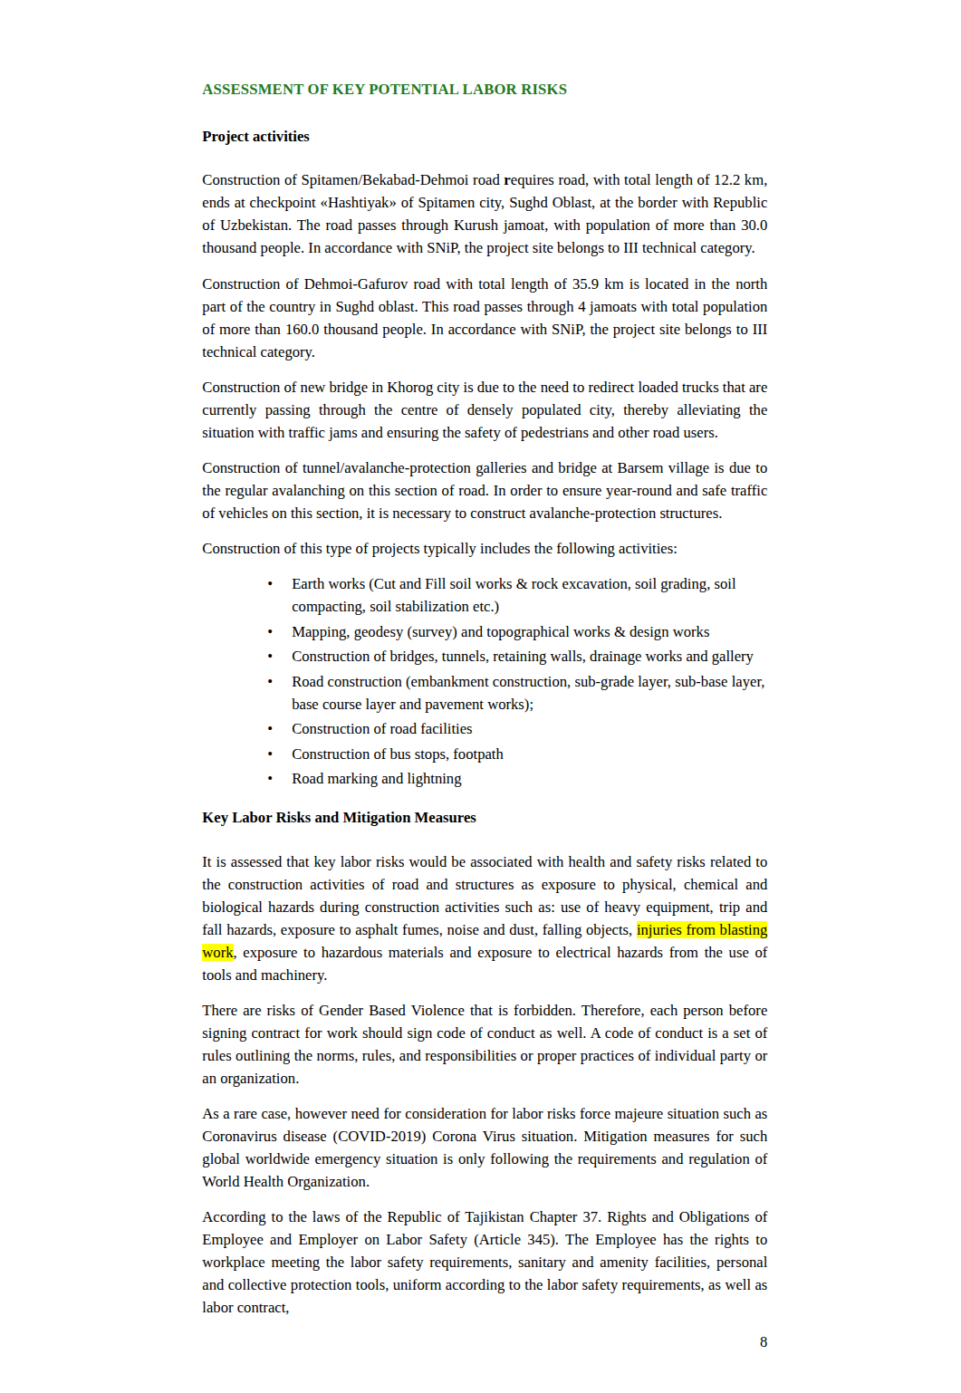ASSESSMENT OF KEY POTENTIAL LABOR RISKS
Project activities
Construction of Spitamen/Bekabad-Dehmoi road requires road, with total length of 12.2 km, ends at checkpoint «Hashtiyak» of Spitamen city, Sughd Oblast, at the border with Republic of Uzbekistan. The road passes through Kurush jamoat, with population of more than 30.0 thousand people. In accordance with SNiP, the project site belongs to III technical category.
Construction of Dehmoi-Gafurov road with total length of 35.9 km is located in the north part of the country in Sughd oblast. This road passes through 4 jamoats with total population of more than 160.0 thousand people. In accordance with SNiP, the project site belongs to III technical category.
Construction of new bridge in Khorog city is due to the need to redirect loaded trucks that are currently passing through the centre of densely populated city, thereby alleviating the situation with traffic jams and ensuring the safety of pedestrians and other road users.
Construction of tunnel/avalanche-protection galleries and bridge at Barsem village is due to the regular avalanching on this section of road. In order to ensure year-round and safe traffic of vehicles on this section, it is necessary to construct avalanche-protection structures.
Construction of this type of projects typically includes the following activities:
Earth works (Cut and Fill soil works & rock excavation, soil grading, soil compacting, soil stabilization etc.)
Mapping, geodesy (survey) and topographical works & design works
Construction of bridges, tunnels, retaining walls, drainage works and gallery
Road construction (embankment construction, sub-grade layer, sub-base layer, base course layer and pavement works);
Construction of road facilities
Construction of bus stops, footpath
Road marking and lightning
Key Labor Risks and Mitigation Measures
It is assessed that key labor risks would be associated with health and safety risks related to the construction activities of road and structures as exposure to physical, chemical and biological hazards during construction activities such as: use of heavy equipment, trip and fall hazards, exposure to asphalt fumes, noise and dust, falling objects, injuries from blasting work, exposure to hazardous materials and exposure to electrical hazards from the use of tools and machinery.
There are risks of Gender Based Violence that is forbidden. Therefore, each person before signing contract for work should sign code of conduct as well. A code of conduct is a set of rules outlining the norms, rules, and responsibilities or proper practices of individual party or an organization.
As a rare case, however need for consideration for labor risks force majeure situation such as Coronavirus disease (COVID-2019) Corona Virus situation. Mitigation measures for such global worldwide emergency situation is only following the requirements and regulation of World Health Organization.
According to the laws of the Republic of Tajikistan Chapter 37. Rights and Obligations of Employee and Employer on Labor Safety (Article 345). The Employee has the rights to workplace meeting the labor safety requirements, sanitary and amenity facilities, personal and collective protection tools, uniform according to the labor safety requirements, as well as labor contract,
8